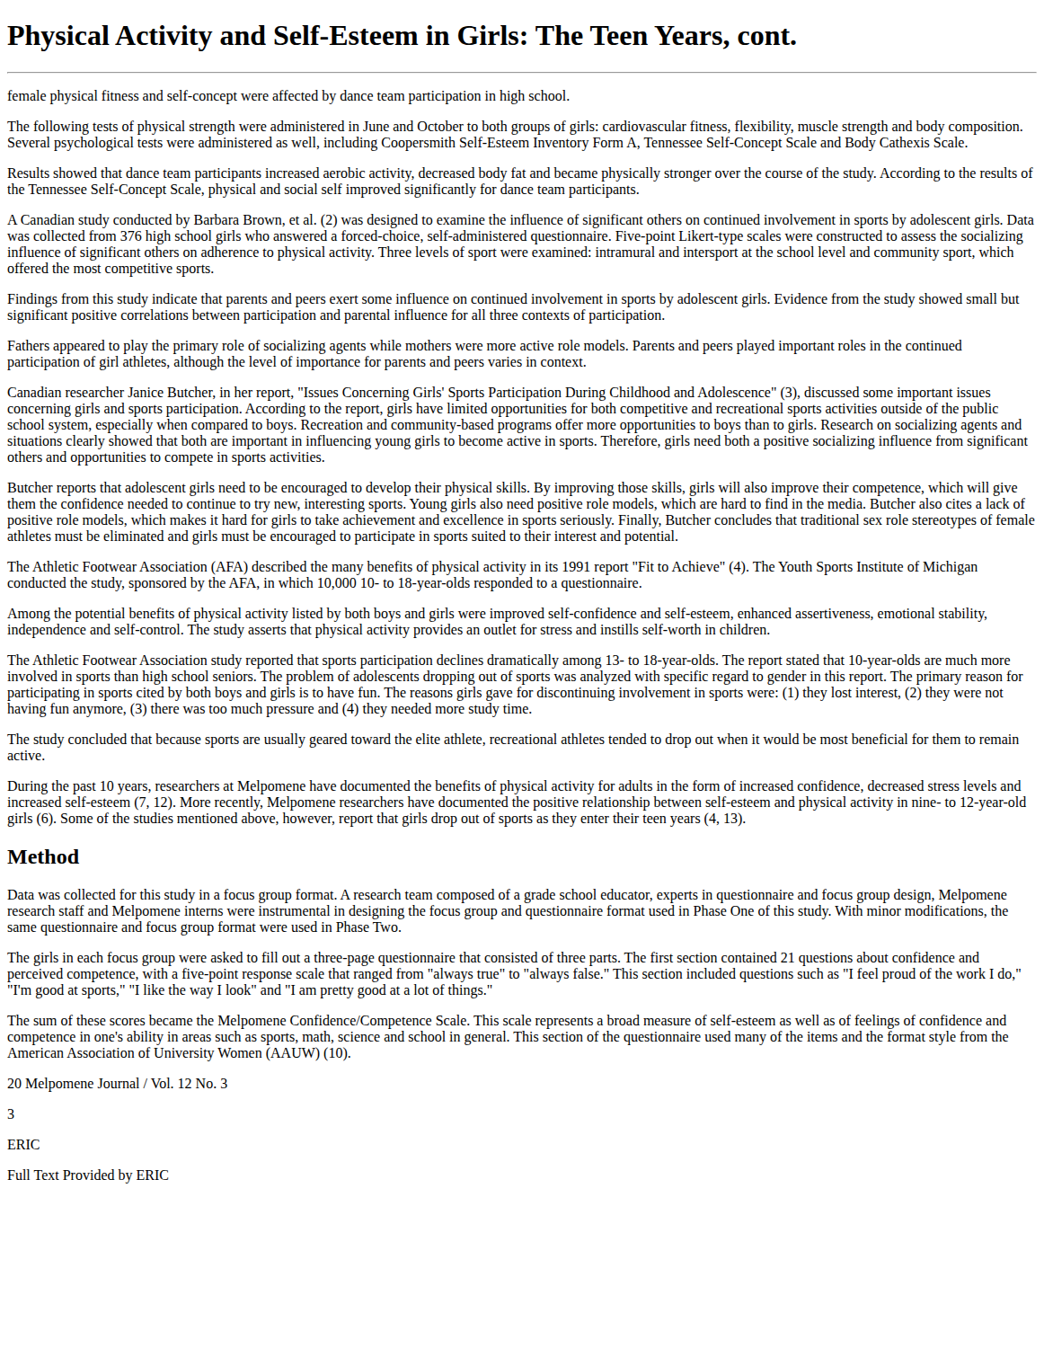Physical Activity and Self-Esteem in Girls: The Teen Years, cont.
female physical fitness and self-concept were affected by dance team participation in high school.
The following tests of physical strength were administered in June and October to both groups of girls: cardiovascular fitness, flexibility, muscle strength and body composition. Several psychological tests were administered as well, including Coopersmith Self-Esteem Inventory Form A, Tennessee Self-Concept Scale and Body Cathexis Scale.
Results showed that dance team participants increased aerobic activity, decreased body fat and became physically stronger over the course of the study. According to the results of the Tennessee Self-Concept Scale, physical and social self improved significantly for dance team participants.
A Canadian study conducted by Barbara Brown, et al. (2) was designed to examine the influence of significant others on continued involvement in sports by adolescent girls. Data was collected from 376 high school girls who answered a forced-choice, self-administered questionnaire. Five-point Likert-type scales were constructed to assess the socializing influence of significant others on adherence to physical activity. Three levels of sport were examined: intramural and intersport at the school level and community sport, which offered the most competitive sports.
Findings from this study indicate that parents and peers exert some influence on continued involvement in sports by adolescent girls. Evidence from the study showed small but significant positive correlations between participation and parental influence for all three contexts of participation.
Fathers appeared to play the primary role of socializing agents while mothers were more active role models. Parents and peers played important roles in the continued participation of girl athletes, although the level of importance for parents and peers varies in context.
Canadian researcher Janice Butcher, in her report, "Issues Concerning Girls' Sports Participation During Childhood and Adolescence" (3), discussed some important issues concerning girls and sports participation. According to the report, girls have limited opportunities for both competitive and recreational sports activities outside of the public school system, especially when compared to boys. Recreation and community-based programs offer more opportunities to boys than to girls. Research on socializing agents and situations clearly showed that both are important in influencing young girls to become active in sports. Therefore, girls need both a positive socializing influence from significant others and opportunities to compete in sports activities.
Butcher reports that adolescent girls need to be encouraged to develop their physical skills. By improving those skills, girls will also improve their competence, which will give them the confidence needed to continue to try new, interesting sports. Young girls also need positive role models, which are hard to find in the media. Butcher also cites a lack of positive role models, which makes it hard for girls to take achievement and excellence in sports seriously. Finally, Butcher concludes that traditional sex role stereotypes of female athletes must be eliminated and girls must be encouraged to participate in sports suited to their interest and potential.
The Athletic Footwear Association (AFA) described the many benefits of physical activity in its 1991 report "Fit to Achieve" (4). The Youth Sports Institute of Michigan conducted the study, sponsored by the AFA, in which 10,000 10- to 18-year-olds responded to a questionnaire.
Among the potential benefits of physical activity listed by both boys and girls were improved self-confidence and self-esteem, enhanced assertiveness, emotional stability, independence and self-control. The study asserts that physical activity provides an outlet for stress and instills self-worth in children.
The Athletic Footwear Association study reported that sports participation declines dramatically among 13- to 18-year-olds. The report stated that 10-year-olds are much more involved in sports than high school seniors. The problem of adolescents dropping out of sports was analyzed with specific regard to gender in this report. The primary reason for participating in sports cited by both boys and girls is to have fun. The reasons girls gave for discontinuing involvement in sports were: (1) they lost interest, (2) they were not having fun anymore, (3) there was too much pressure and (4) they needed more study time.
The study concluded that because sports are usually geared toward the elite athlete, recreational athletes tended to drop out when it would be most beneficial for them to remain active.
During the past 10 years, researchers at Melpomene have documented the benefits of physical activity for adults in the form of increased confidence, decreased stress levels and increased self-esteem (7, 12). More recently, Melpomene researchers have documented the positive relationship between self-esteem and physical activity in nine- to 12-year-old girls (6). Some of the studies mentioned above, however, report that girls drop out of sports as they enter their teen years (4, 13).
Method
Data was collected for this study in a focus group format. A research team composed of a grade school educator, experts in questionnaire and focus group design, Melpomene research staff and Melpomene interns were instrumental in designing the focus group and questionnaire format used in Phase One of this study. With minor modifications, the same questionnaire and focus group format were used in Phase Two.
The girls in each focus group were asked to fill out a three-page questionnaire that consisted of three parts. The first section contained 21 questions about confidence and perceived competence, with a five-point response scale that ranged from "always true" to "always false." This section included questions such as "I feel proud of the work I do," "I'm good at sports," "I like the way I look" and "I am pretty good at a lot of things."
The sum of these scores became the Melpomene Confidence/Competence Scale. This scale represents a broad measure of self-esteem as well as of feelings of confidence and competence in one's ability in areas such as sports, math, science and school in general. This section of the questionnaire used many of the items and the format style from the American Association of University Women (AAUW) (10).
20 Melpomene Journal / Vol. 12 No. 3
3
ERIC
Full Text Provided by ERIC